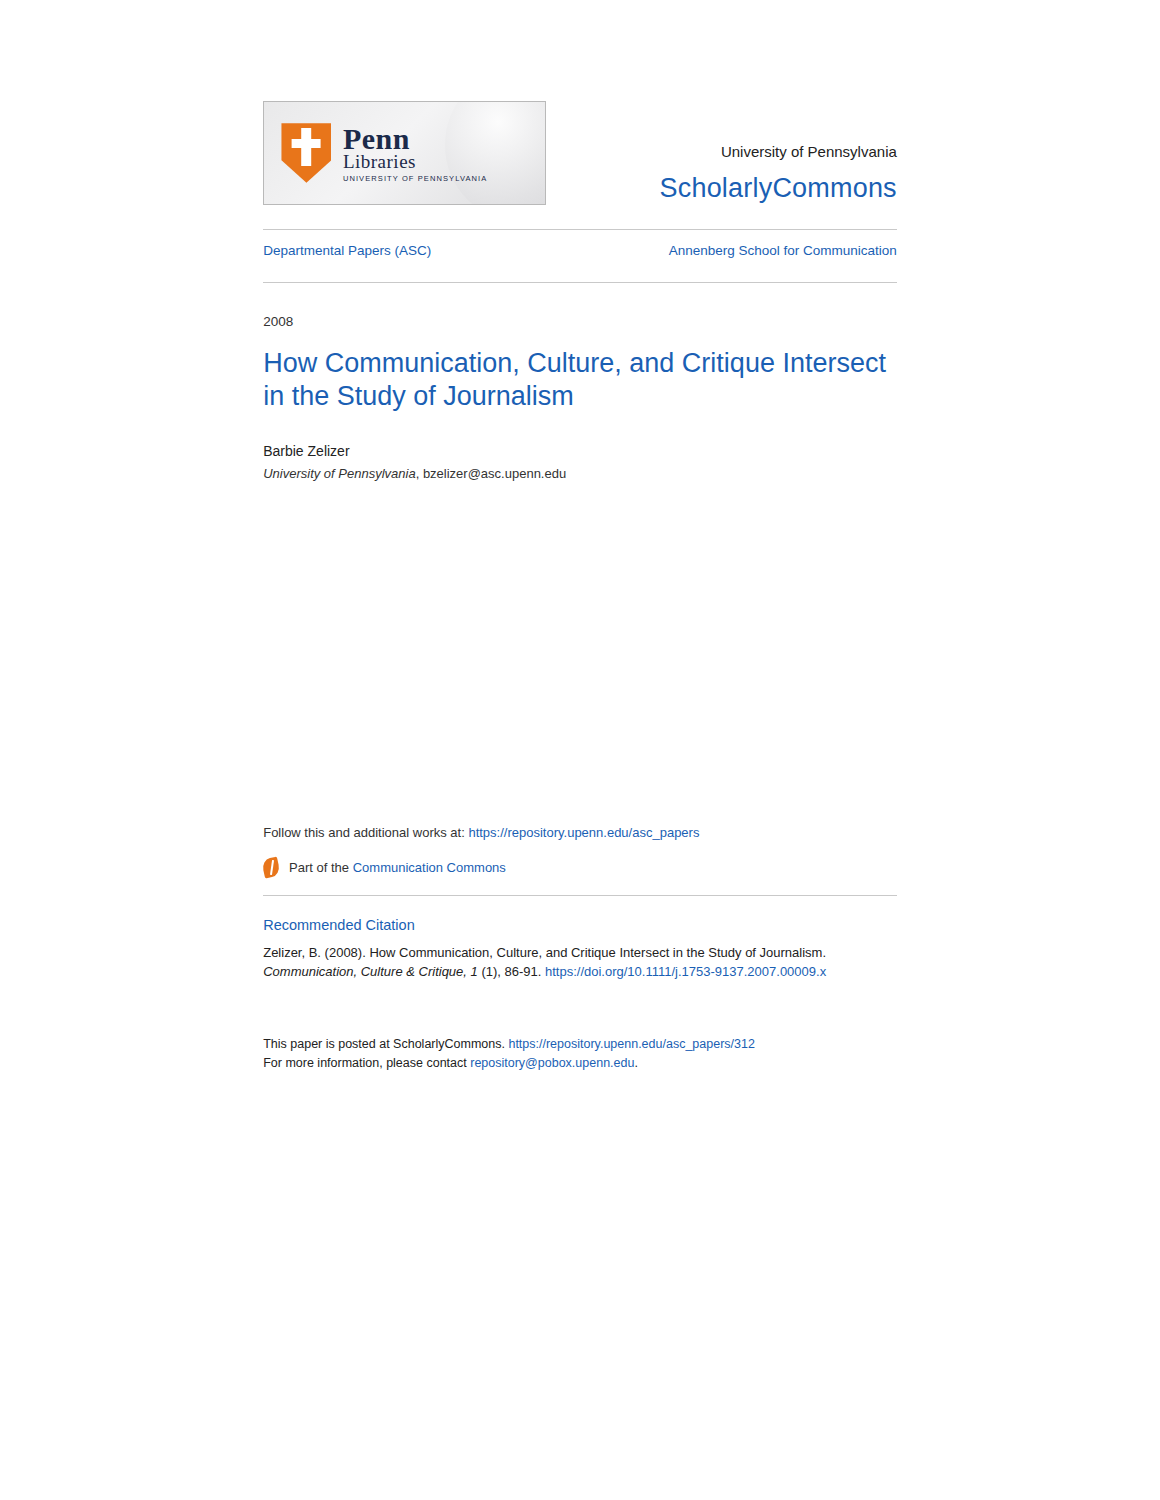Penn
Libraries
University of Pennsylvania
University of Pennsylvania
ScholarlyCommons
Departmental Papers (ASC)
Annenberg School for Communication
2008
How Communication, Culture, and Critique Intersect in the Study of Journalism
Barbie Zelizer
University of Pennsylvania, bzelizer@asc.upenn.edu
Follow this and additional works at: https://repository.upenn.edu/asc_papers
Part of the Communication Commons
Recommended Citation
Zelizer, B. (2008). How Communication, Culture, and Critique Intersect in the Study of Journalism. Communication, Culture & Critique, 1 (1), 86-91. https://doi.org/10.1111/j.1753-9137.2007.00009.x
This paper is posted at ScholarlyCommons. https://repository.upenn.edu/asc_papers/312
For more information, please contact repository@pobox.upenn.edu.